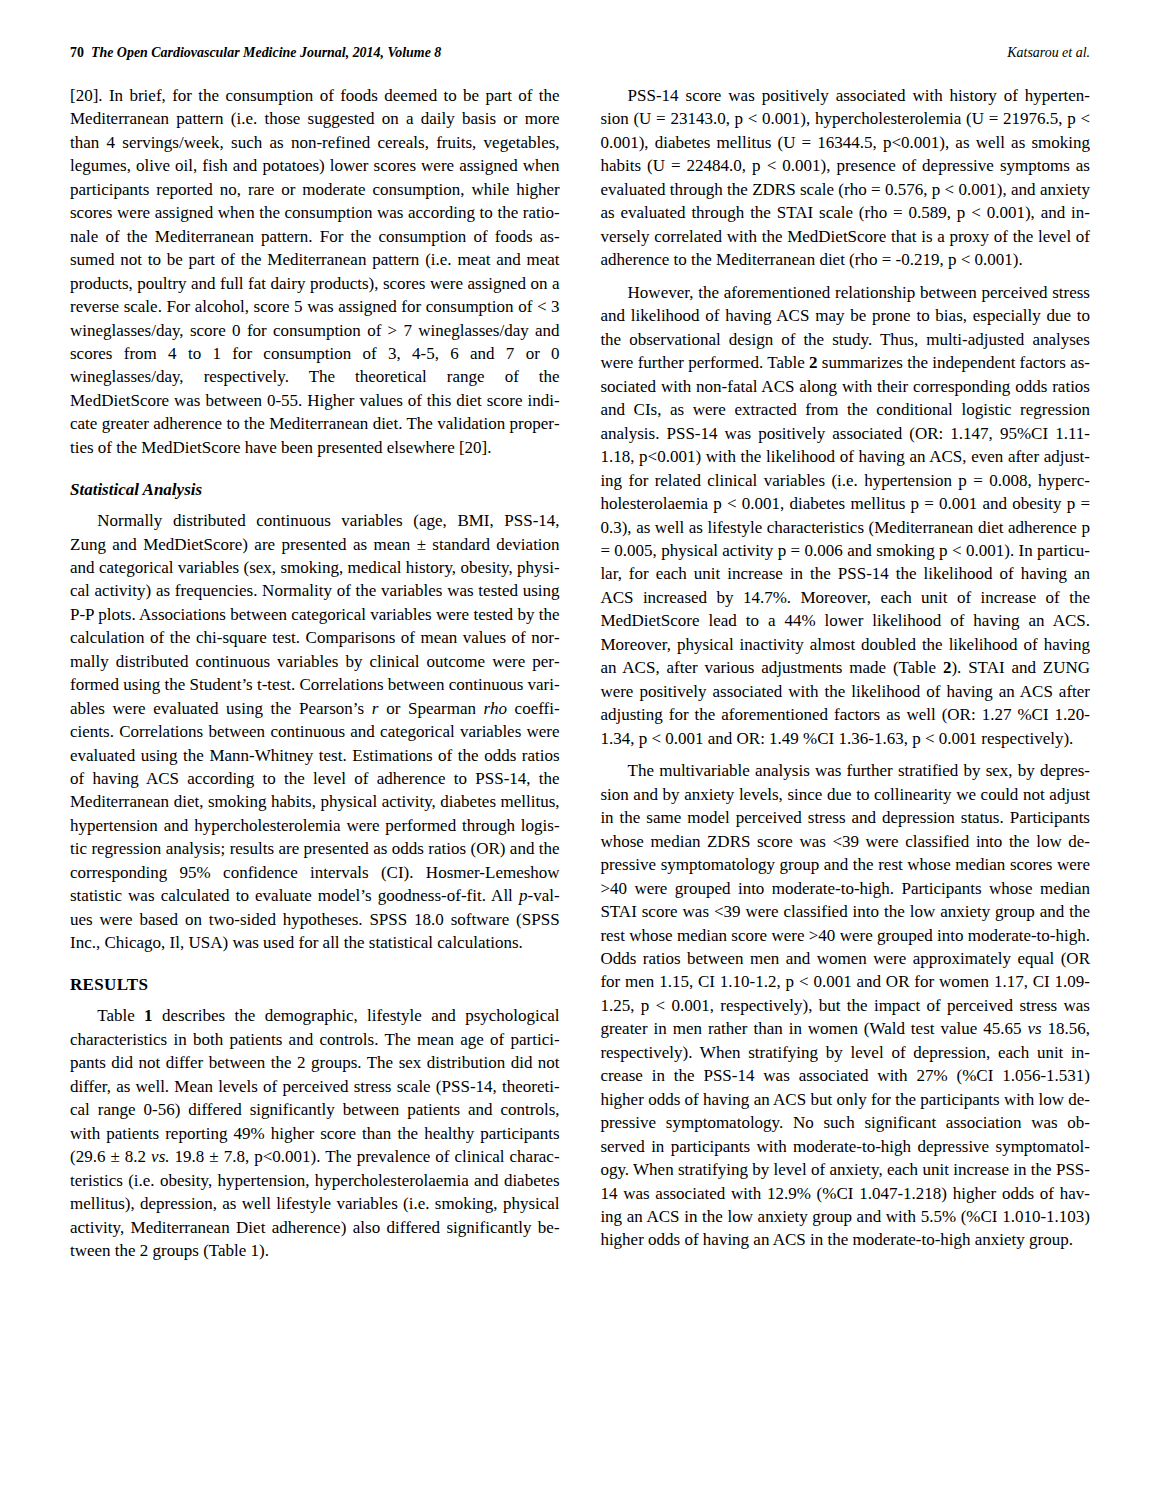70 The Open Cardiovascular Medicine Journal, 2014, Volume 8
Katsarou et al.
[20]. In brief, for the consumption of foods deemed to be part of the Mediterranean pattern (i.e. those suggested on a daily basis or more than 4 servings/week, such as non-refined cereals, fruits, vegetables, legumes, olive oil, fish and potatoes) lower scores were assigned when participants reported no, rare or moderate consumption, while higher scores were assigned when the consumption was according to the rationale of the Mediterranean pattern. For the consumption of foods assumed not to be part of the Mediterranean pattern (i.e. meat and meat products, poultry and full fat dairy products), scores were assigned on a reverse scale. For alcohol, score 5 was assigned for consumption of < 3 wineglasses/day, score 0 for consumption of > 7 wineglasses/day and scores from 4 to 1 for consumption of 3, 4-5, 6 and 7 or 0 wineglasses/day, respectively. The theoretical range of the MedDietScore was between 0-55. Higher values of this diet score indicate greater adherence to the Mediterranean diet. The validation properties of the MedDietScore have been presented elsewhere [20].
Statistical Analysis
Normally distributed continuous variables (age, BMI, PSS-14, Zung and MedDietScore) are presented as mean ± standard deviation and categorical variables (sex, smoking, medical history, obesity, physical activity) as frequencies. Normality of the variables was tested using P-P plots. Associations between categorical variables were tested by the calculation of the chi-square test. Comparisons of mean values of normally distributed continuous variables by clinical outcome were performed using the Student’s t-test. Correlations between continuous variables were evaluated using the Pearson’s r or Spearman rho coefficients. Correlations between continuous and categorical variables were evaluated using the Mann-Whitney test. Estimations of the odds ratios of having ACS according to the level of adherence to PSS-14, the Mediterranean diet, smoking habits, physical activity, diabetes mellitus, hypertension and hypercholesterolemia were performed through logistic regression analysis; results are presented as odds ratios (OR) and the corresponding 95% confidence intervals (CI). Hosmer-Lemeshow statistic was calculated to evaluate model’s goodness-of-fit. All p-values were based on two-sided hypotheses. SPSS 18.0 software (SPSS Inc., Chicago, Il, USA) was used for all the statistical calculations.
Results
Table 1 describes the demographic, lifestyle and psychological characteristics in both patients and controls. The mean age of participants did not differ between the 2 groups. The sex distribution did not differ, as well. Mean levels of perceived stress scale (PSS-14, theoretical range 0-56) differed significantly between patients and controls, with patients reporting 49% higher score than the healthy participants (29.6 ± 8.2 vs. 19.8 ± 7.8, p<0.001). The prevalence of clinical characteristics (i.e. obesity, hypertension, hypercholesterolaemia and diabetes mellitus), depression, as well lifestyle variables (i.e. smoking, physical activity, Mediterranean Diet adherence) also differed significantly between the 2 groups (Table 1).
PSS-14 score was positively associated with history of hypertension (U = 23143.0, p < 0.001), hypercholesterolemia (U = 21976.5, p < 0.001), diabetes mellitus (U = 16344.5, p<0.001), as well as smoking habits (U = 22484.0, p < 0.001), presence of depressive symptoms as evaluated through the ZDRS scale (rho = 0.576, p < 0.001), and anxiety as evaluated through the STAI scale (rho = 0.589, p < 0.001), and inversely correlated with the MedDietScore that is a proxy of the level of adherence to the Mediterranean diet (rho = -0.219, p < 0.001).
However, the aforementioned relationship between perceived stress and likelihood of having ACS may be prone to bias, especially due to the observational design of the study. Thus, multi-adjusted analyses were further performed. Table 2 summarizes the independent factors associated with non-fatal ACS along with their corresponding odds ratios and CIs, as were extracted from the conditional logistic regression analysis. PSS-14 was positively associated (OR: 1.147, 95%CI 1.11-1.18, p<0.001) with the likelihood of having an ACS, even after adjusting for related clinical variables (i.e. hypertension p = 0.008, hypercholesterolaemia p < 0.001, diabetes mellitus p = 0.001 and obesity p = 0.3), as well as lifestyle characteristics (Mediterranean diet adherence p = 0.005, physical activity p = 0.006 and smoking p < 0.001). In particular, for each unit increase in the PSS-14 the likelihood of having an ACS increased by 14.7%. Moreover, each unit of increase of the MedDietScore lead to a 44% lower likelihood of having an ACS. Moreover, physical inactivity almost doubled the likelihood of having an ACS, after various adjustments made (Table 2). STAI and ZUNG were positively associated with the likelihood of having an ACS after adjusting for the aforementioned factors as well (OR: 1.27 %CI 1.20-1.34, p < 0.001 and OR: 1.49 %CI 1.36-1.63, p < 0.001 respectively).
The multivariable analysis was further stratified by sex, by depression and by anxiety levels, since due to collinearity we could not adjust in the same model perceived stress and depression status. Participants whose median ZDRS score was <39 were classified into the low depressive symptomatology group and the rest whose median scores were >40 were grouped into moderate-to-high. Participants whose median STAI score was <39 were classified into the low anxiety group and the rest whose median score were >40 were grouped into moderate-to-high. Odds ratios between men and women were approximately equal (OR for men 1.15, CI 1.10-1.2, p < 0.001 and OR for women 1.17, CI 1.09-1.25, p < 0.001, respectively), but the impact of perceived stress was greater in men rather than in women (Wald test value 45.65 vs 18.56, respectively). When stratifying by level of depression, each unit increase in the PSS-14 was associated with 27% (%CI 1.056-1.531) higher odds of having an ACS but only for the participants with low depressive symptomatology. No such significant association was observed in participants with moderate-to-high depressive symptomatology. When stratifying by level of anxiety, each unit increase in the PSS-14 was associated with 12.9% (%CI 1.047-1.218) higher odds of having an ACS in the low anxiety group and with 5.5% (%CI 1.010-1.103) higher odds of having an ACS in the moderate-to-high anxiety group.